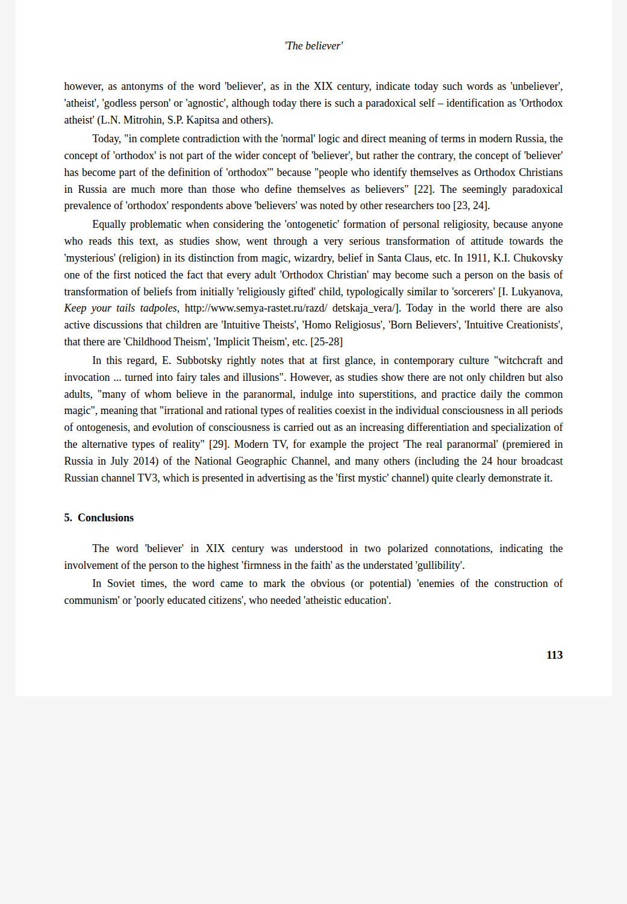'The believer'
however, as antonyms of the word 'believer', as in the XIX century, indicate today such words as 'unbeliever', 'atheist', 'godless person' or 'agnostic', although today there is such a paradoxical self – identification as 'Orthodox atheist' (L.N. Mitrohin, S.P. Kapitsa and others).
Today, "in complete contradiction with the 'normal' logic and direct meaning of terms in modern Russia, the concept of 'orthodox' is not part of the wider concept of 'believer', but rather the contrary, the concept of 'believer' has become part of the definition of 'orthodox'" because "people who identify themselves as Orthodox Christians in Russia are much more than those who define themselves as believers" [22]. The seemingly paradoxical prevalence of 'orthodox' respondents above 'believers' was noted by other researchers too [23, 24].
Equally problematic when considering the 'ontogenetic' formation of personal religiosity, because anyone who reads this text, as studies show, went through a very serious transformation of attitude towards the 'mysterious' (religion) in its distinction from magic, wizardry, belief in Santa Claus, etc. In 1911, K.I. Chukovsky one of the first noticed the fact that every adult 'Orthodox Christian' may become such a person on the basis of transformation of beliefs from initially 'religiously gifted' child, typologically similar to 'sorcerers' [I. Lukyanova, Keep your tails tadpoles, http://www.semya-rastet.ru/razd/ detskaja_vera/]. Today in the world there are also active discussions that children are 'Intuitive Theists', 'Homo Religiosus', 'Born Believers', 'Intuitive Creationists', that there are 'Childhood Theism', 'Implicit Theism', etc. [25-28]
In this regard, E. Subbotsky rightly notes that at first glance, in contemporary culture "witchcraft and invocation ... turned into fairy tales and illusions". However, as studies show there are not only children but also adults, "many of whom believe in the paranormal, indulge into superstitions, and practice daily the common magic", meaning that "irrational and rational types of realities coexist in the individual consciousness in all periods of ontogenesis, and evolution of consciousness is carried out as an increasing differentiation and specialization of the alternative types of reality" [29]. Modern TV, for example the project 'The real paranormal' (premiered in Russia in July 2014) of the National Geographic Channel, and many others (including the 24 hour broadcast Russian channel TV3, which is presented in advertising as the 'first mystic' channel) quite clearly demonstrate it.
5. Conclusions
The word 'believer' in XIX century was understood in two polarized connotations, indicating the involvement of the person to the highest 'firmness in the faith' as the understated 'gullibility'.
In Soviet times, the word came to mark the obvious (or potential) 'enemies of the construction of communism' or 'poorly educated citizens', who needed 'atheistic education'.
113